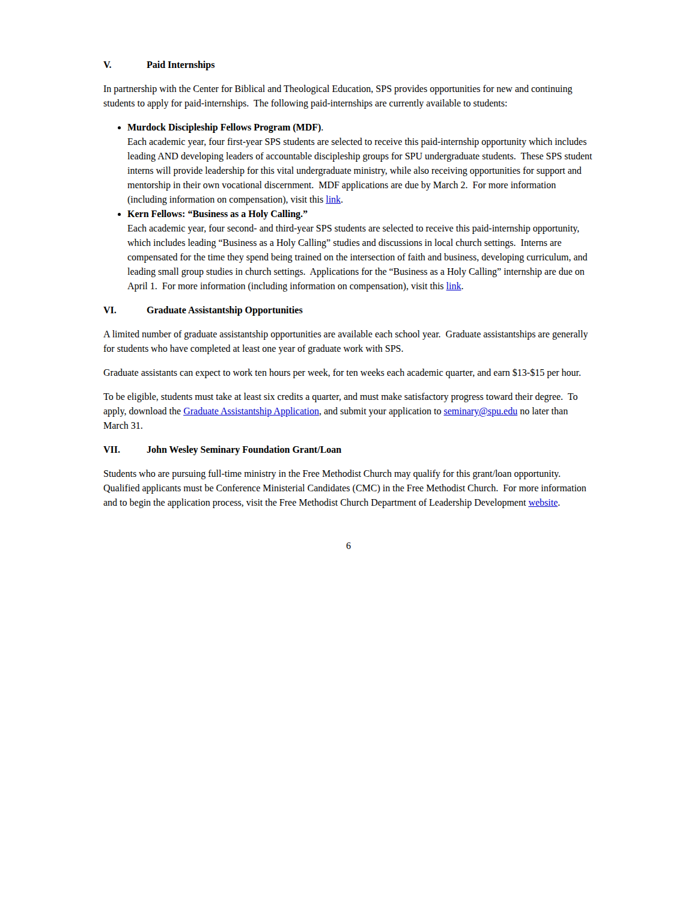V. Paid Internships
In partnership with the Center for Biblical and Theological Education, SPS provides opportunities for new and continuing students to apply for paid-internships. The following paid-internships are currently available to students:
Murdock Discipleship Fellows Program (MDF).
Each academic year, four first-year SPS students are selected to receive this paid-internship opportunity which includes leading AND developing leaders of accountable discipleship groups for SPU undergraduate students. These SPS student interns will provide leadership for this vital undergraduate ministry, while also receiving opportunities for support and mentorship in their own vocational discernment. MDF applications are due by March 2. For more information (including information on compensation), visit this link.
Kern Fellows: “Business as a Holy Calling.”
Each academic year, four second- and third-year SPS students are selected to receive this paid-internship opportunity, which includes leading “Business as a Holy Calling” studies and discussions in local church settings. Interns are compensated for the time they spend being trained on the intersection of faith and business, developing curriculum, and leading small group studies in church settings. Applications for the “Business as a Holy Calling” internship are due on April 1. For more information (including information on compensation), visit this link.
VI. Graduate Assistantship Opportunities
A limited number of graduate assistantship opportunities are available each school year. Graduate assistantships are generally for students who have completed at least one year of graduate work with SPS.
Graduate assistants can expect to work ten hours per week, for ten weeks each academic quarter, and earn $13-$15 per hour.
To be eligible, students must take at least six credits a quarter, and must make satisfactory progress toward their degree. To apply, download the Graduate Assistantship Application, and submit your application to seminary@spu.edu no later than March 31.
VII. John Wesley Seminary Foundation Grant/Loan
Students who are pursuing full-time ministry in the Free Methodist Church may qualify for this grant/loan opportunity. Qualified applicants must be Conference Ministerial Candidates (CMC) in the Free Methodist Church. For more information and to begin the application process, visit the Free Methodist Church Department of Leadership Development website.
6